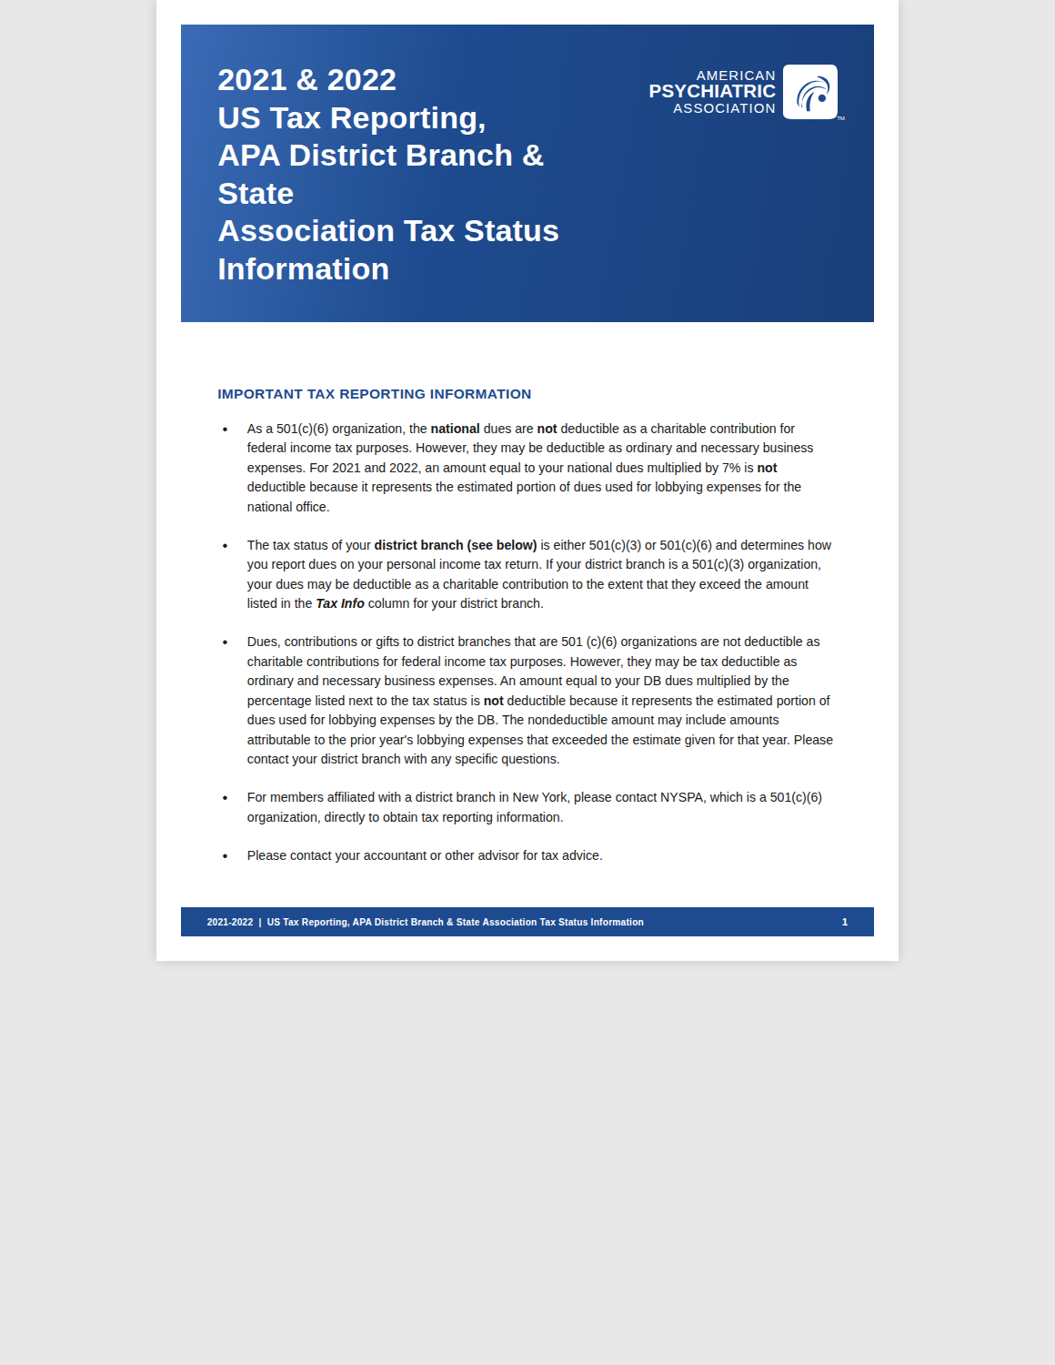2021 & 2022
US Tax Reporting,
APA District Branch & State
Association Tax Status Information
AMERICAN PSYCHIATRIC ASSOCIATION
TM
Important Tax Reporting Information
As a 501(c)(6) organization, the national dues are not deductible as a charitable contribution for federal income tax purposes. However, they may be deductible as ordinary and necessary business expenses. For 2021 and 2022, an amount equal to your national dues multiplied by 7% is not deductible because it represents the estimated portion of dues used for lobbying expenses for the national office.
The tax status of your district branch (see below) is either 501(c)(3) or 501(c)(6) and determines how you report dues on your personal income tax return. If your district branch is a 501(c)(3) organization, your dues may be deductible as a charitable contribution to the extent that they exceed the amount listed in the Tax Info column for your district branch.
Dues, contributions or gifts to district branches that are 501 (c)(6) organizations are not deductible as charitable contributions for federal income tax purposes. However, they may be tax deductible as ordinary and necessary business expenses. An amount equal to your DB dues multiplied by the percentage listed next to the tax status is not deductible because it represents the estimated portion of dues used for lobbying expenses by the DB. The nondeductible amount may include amounts attributable to the prior year's lobbying expenses that exceeded the estimate given for that year. Please contact your district branch with any specific questions.
For members affiliated with a district branch in New York, please contact NYSPA, which is a 501(c)(6) organization, directly to obtain tax reporting information.
Please contact your accountant or other advisor for tax advice.
2021-2022 | US Tax Reporting, APA District Branch & State Association Tax Status Information 1